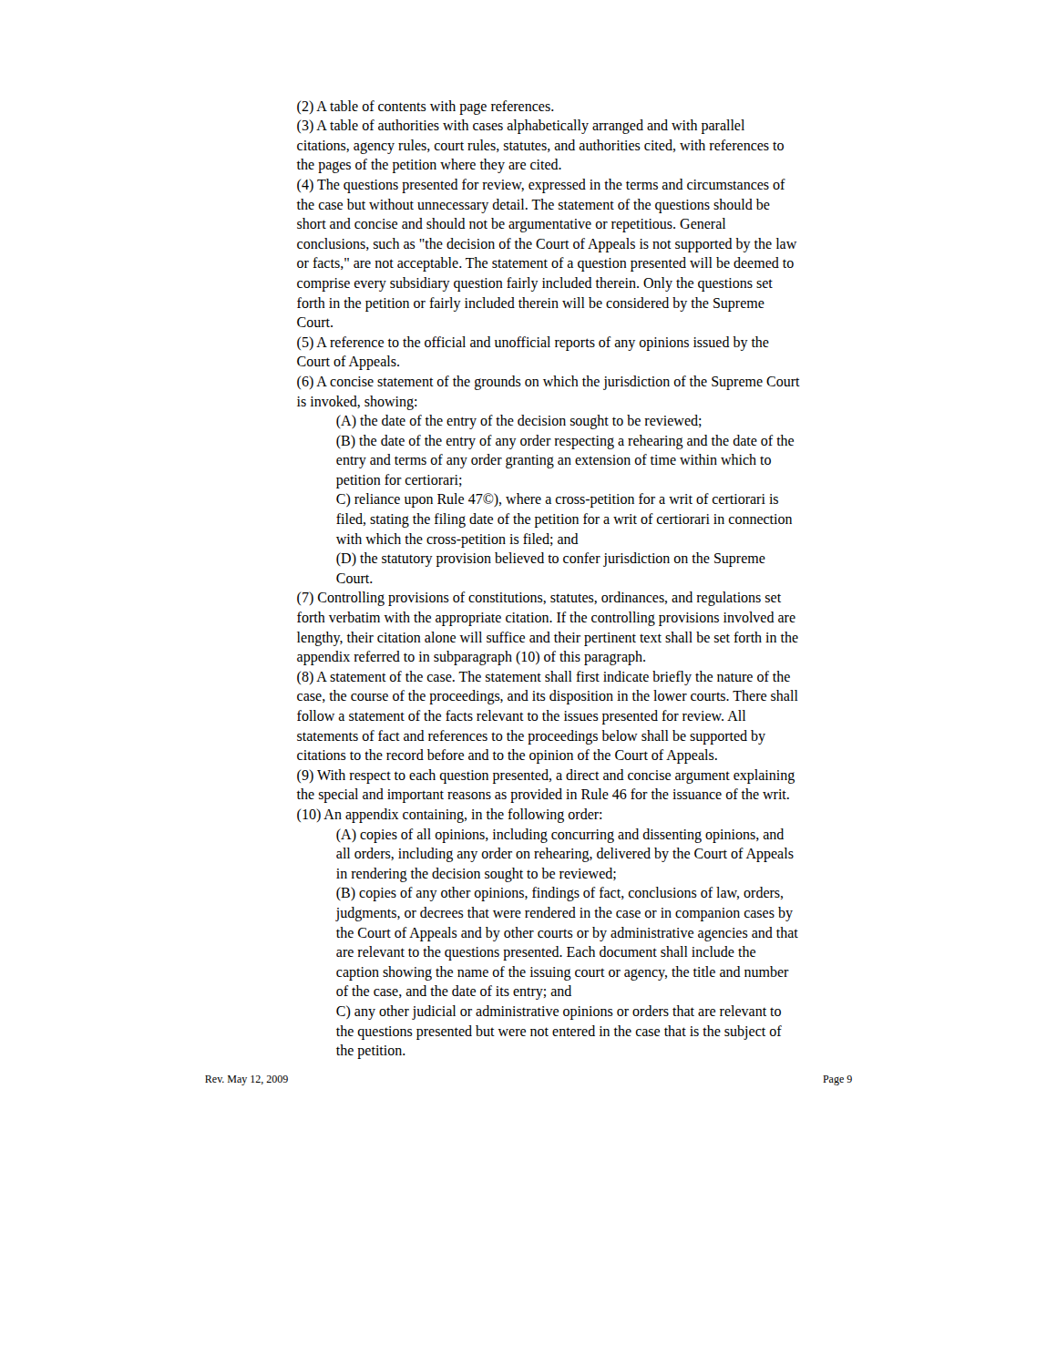(2) A table of contents with page references.
(3) A table of authorities with cases alphabetically arranged and with parallel citations, agency rules, court rules, statutes, and authorities cited, with references to the pages of the petition where they are cited.
(4) The questions presented for review, expressed in the terms and circumstances of the case but without unnecessary detail. The statement of the questions should be short and concise and should not be argumentative or repetitious. General conclusions, such as "the decision of the Court of Appeals is not supported by the law or facts," are not acceptable. The statement of a question presented will be deemed to comprise every subsidiary question fairly included therein. Only the questions set forth in the petition or fairly included therein will be considered by the Supreme Court.
(5) A reference to the official and unofficial reports of any opinions issued by the Court of Appeals.
(6) A concise statement of the grounds on which the jurisdiction of the Supreme Court is invoked, showing:
(A) the date of the entry of the decision sought to be reviewed;
(B) the date of the entry of any order respecting a rehearing and the date of the entry and terms of any order granting an extension of time within which to petition for certiorari;
C) reliance upon Rule 47©), where a cross-petition for a writ of certiorari is filed, stating the filing date of the petition for a writ of certiorari in connection with which the cross-petition is filed; and
(D) the statutory provision believed to confer jurisdiction on the Supreme Court.
(7) Controlling provisions of constitutions, statutes, ordinances, and regulations set forth verbatim with the appropriate citation. If the controlling provisions involved are lengthy, their citation alone will suffice and their pertinent text shall be set forth in the appendix referred to in subparagraph (10) of this paragraph.
(8) A statement of the case. The statement shall first indicate briefly the nature of the case, the course of the proceedings, and its disposition in the lower courts. There shall follow a statement of the facts relevant to the issues presented for review. All statements of fact and references to the proceedings below shall be supported by citations to the record before and to the opinion of the Court of Appeals.
(9) With respect to each question presented, a direct and concise argument explaining the special and important reasons as provided in Rule 46 for the issuance of the writ.
(10) An appendix containing, in the following order:
(A) copies of all opinions, including concurring and dissenting opinions, and all orders, including any order on rehearing, delivered by the Court of Appeals in rendering the decision sought to be reviewed;
(B) copies of any other opinions, findings of fact, conclusions of law, orders, judgments, or decrees that were rendered in the case or in companion cases by the Court of Appeals and by other courts or by administrative agencies and that are relevant to the questions presented. Each document shall include the caption showing the name of the issuing court or agency, the title and number of the case, and the date of its entry; and
C) any other judicial or administrative opinions or orders that are relevant to the questions presented but were not entered in the case that is the subject of the petition.
Rev. May 12, 2009 Page 9